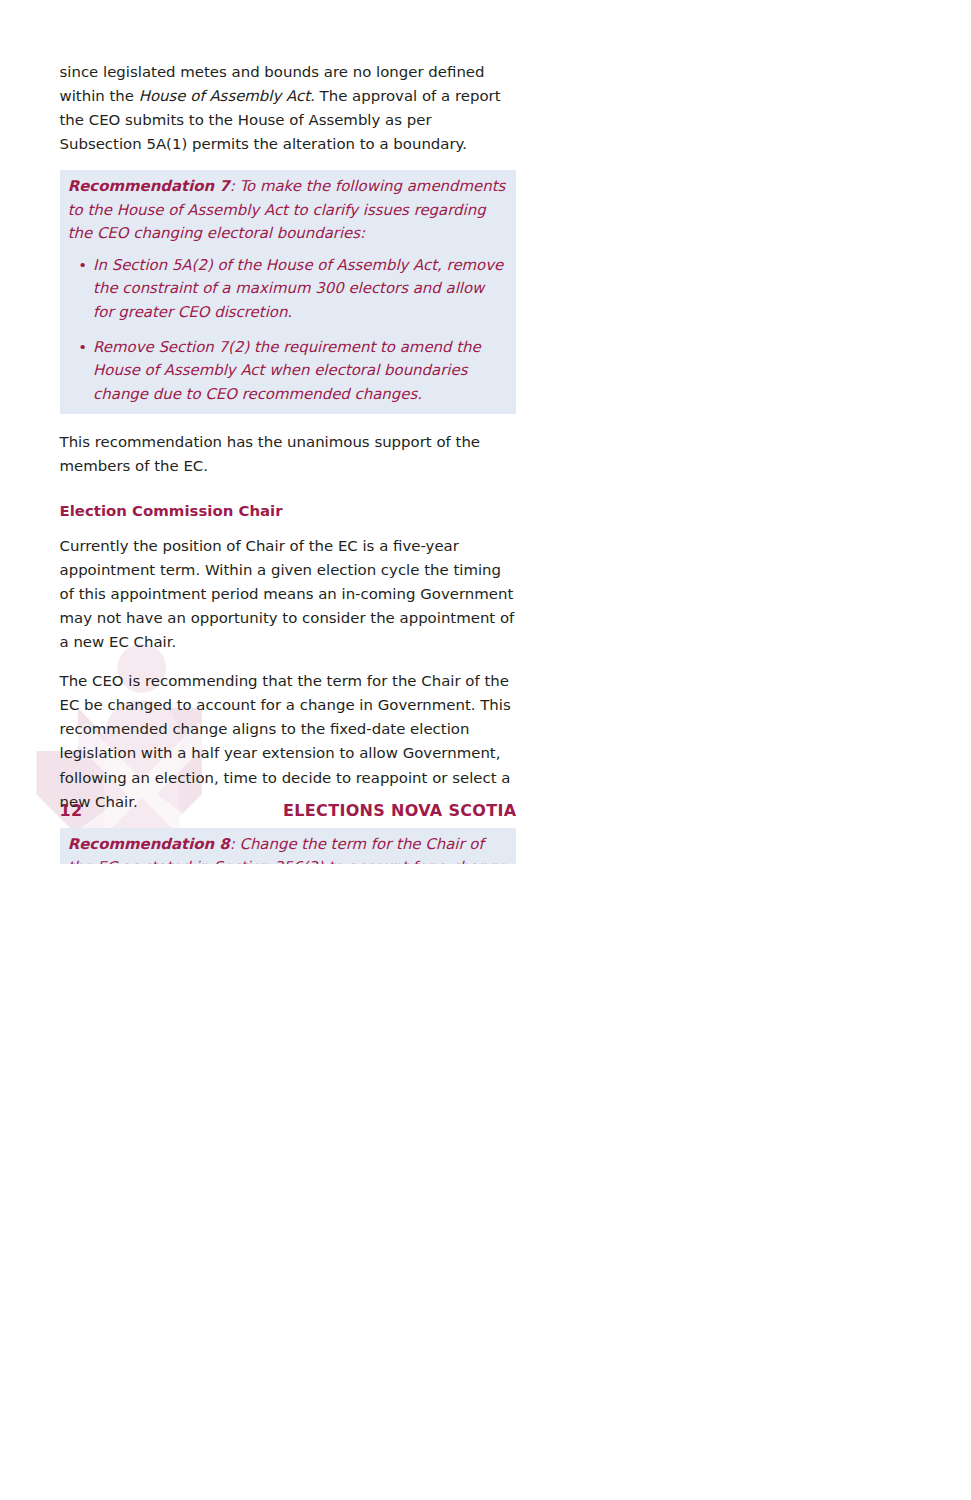since legislated metes and bounds are no longer defined within the House of Assembly Act. The approval of a report the CEO submits to the House of Assembly as per Subsection 5A(1) permits the alteration to a boundary.
Recommendation 7: To make the following amendments to the House of Assembly Act to clarify issues regarding the CEO changing electoral boundaries:
In Section 5A(2) of the House of Assembly Act, remove the constraint of a maximum 300 electors and allow for greater CEO discretion.
Remove Section 7(2) the requirement to amend the House of Assembly Act when electoral boundaries change due to CEO recommended changes.
This recommendation has the unanimous support of the members of the EC.
Election Commission Chair
Currently the position of Chair of the EC is a five-year appointment term. Within a given election cycle the timing of this appointment period means an in-coming Government may not have an opportunity to consider the appointment of a new EC Chair.
The CEO is recommending that the term for the Chair of the EC be changed to account for a change in Government. This recommended change aligns to the fixed-date election legislation with a half year extension to allow Government, following an election, time to decide to reappoint or select a new Chair.
Recommendation 8: Change the term for the Chair of the EC as stated in Section 356(3) to account for a change in Government.
This recommendation has the unanimous support of the members of the EC.
12
ELECTIONS NOVA SCOTIA